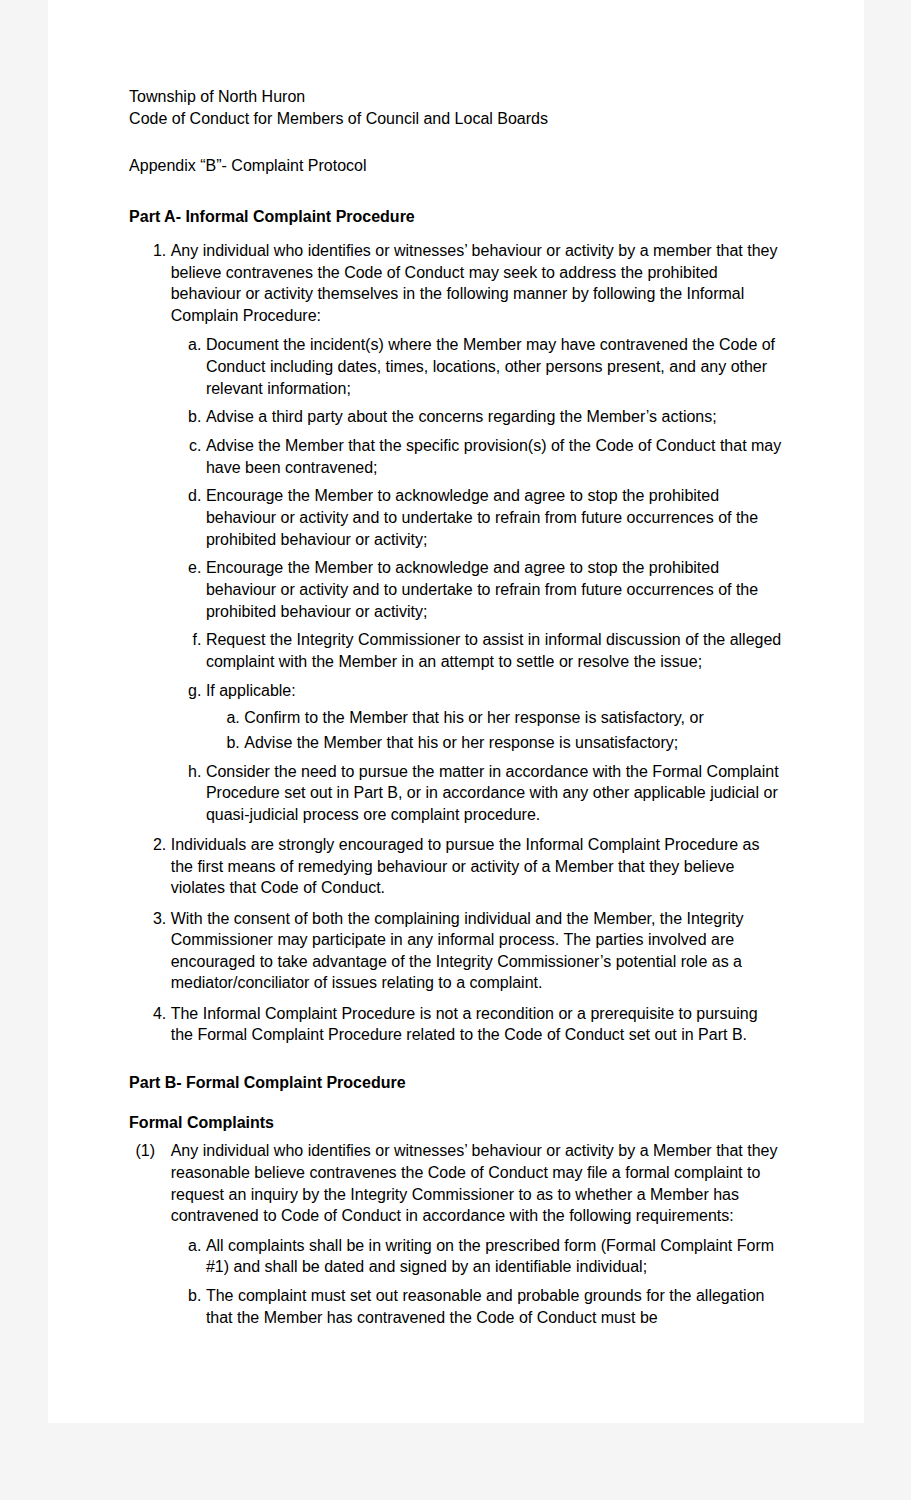Township of North Huron
Code of Conduct for Members of Council and Local Boards
Appendix “B”- Complaint Protocol
Part A- Informal Complaint Procedure
Any individual who identifies or witnesses’ behaviour or activity by a member that they believe contravenes the Code of Conduct may seek to address the prohibited behaviour or activity themselves in the following manner by following the Informal Complain Procedure:
Document the incident(s) where the Member may have contravened the Code of Conduct including dates, times, locations, other persons present, and any other relevant information;
Advise a third party about the concerns regarding the Member’s actions;
Advise the Member that the specific provision(s) of the Code of Conduct that may have been contravened;
Encourage the Member to acknowledge and agree to stop the prohibited behaviour or activity and to undertake to refrain from future occurrences of the prohibited behaviour or activity;
Encourage the Member to acknowledge and agree to stop the prohibited behaviour or activity and to undertake to refrain from future occurrences of the prohibited behaviour or activity;
Request the Integrity Commissioner to assist in informal discussion of the alleged complaint with the Member in an attempt to settle or resolve the issue;
If applicable:
Confirm to the Member that his or her response is satisfactory, or
Advise the Member that his or her response is unsatisfactory;
Consider the need to pursue the matter in accordance with the Formal Complaint Procedure set out in Part B, or in accordance with any other applicable judicial or quasi-judicial process ore complaint procedure.
Individuals are strongly encouraged to pursue the Informal Complaint Procedure as the first means of remedying behaviour or activity of a Member that they believe violates that Code of Conduct.
With the consent of both the complaining individual and the Member, the Integrity Commissioner may participate in any informal process. The parties involved are encouraged to take advantage of the Integrity Commissioner’s potential role as a mediator/conciliator of issues relating to a complaint.
The Informal Complaint Procedure is not a recondition or a prerequisite to pursuing the Formal Complaint Procedure related to the Code of Conduct set out in Part B.
Part B- Formal Complaint Procedure
Formal Complaints
Any individual who identifies or witnesses’ behaviour or activity by a Member that they reasonable believe contravenes the Code of Conduct may file a formal complaint to request an inquiry by the Integrity Commissioner to as to whether a Member has contravened to Code of Conduct in accordance with the following requirements:
All complaints shall be in writing on the prescribed form (Formal Complaint Form #1) and shall be dated and signed by an identifiable individual;
The complaint must set out reasonable and probable grounds for the allegation that the Member has contravened the Code of Conduct must be